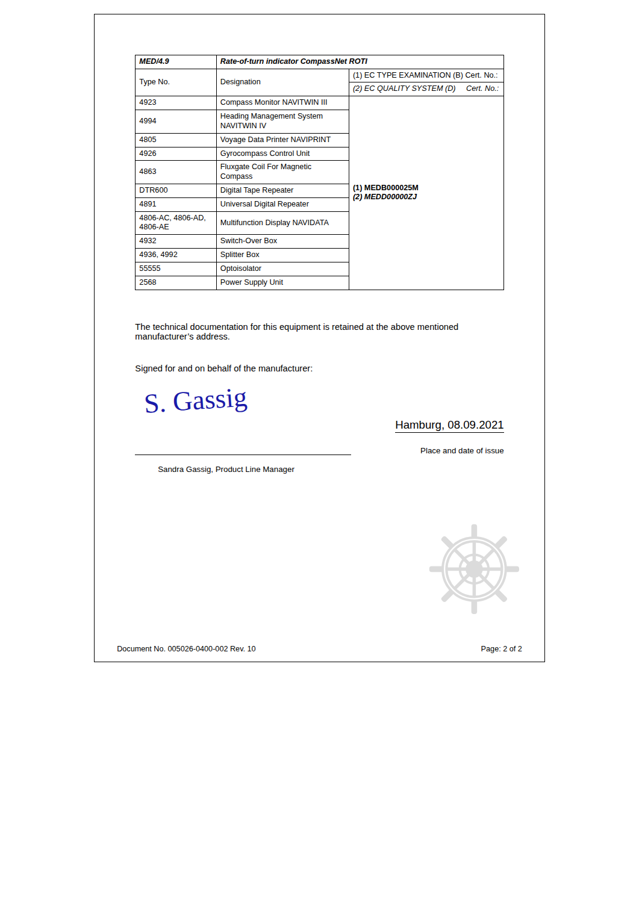| MED/4.9 | Rate-of-turn indicator CompassNet ROTI |
| Type No. | Designation | (1) EC TYPE EXAMINATION (B) Cert. No.: |
| (2) EC QUALITY SYSTEM (D) Cert. No.: |
| 4923 | Compass Monitor NAVITWIN III | (1) MEDB000025M (2) MEDD00000ZJ |
| 4994 | Heading Management System NAVITWIN IV |
| 4805 | Voyage Data Printer NAVIPRINT |
| 4926 | Gyrocompass Control Unit |
| 4863 | Fluxgate Coil For Magnetic Compass |
| DTR600 | Digital Tape Repeater |
| 4891 | Universal Digital Repeater |
| 4806-AC, 4806-AD, 4806-AE | Multifunction Display NAVIDATA |
| 4932 | Switch-Over Box |
| 4936, 4992 | Splitter Box |
| 55555 | Optoisolator |
| 2568 | Power Supply Unit |
The technical documentation for this equipment is retained at the above mentioned manufacturer’s address.
Signed for and on behalf of the manufacturer:
S. Gassig
Sandra Gassig, Product Line Manager
Hamburg, 08.09.2021
Place and date of issue
Document No. 005026-0400-002 Rev. 10
Page: 2 of 2